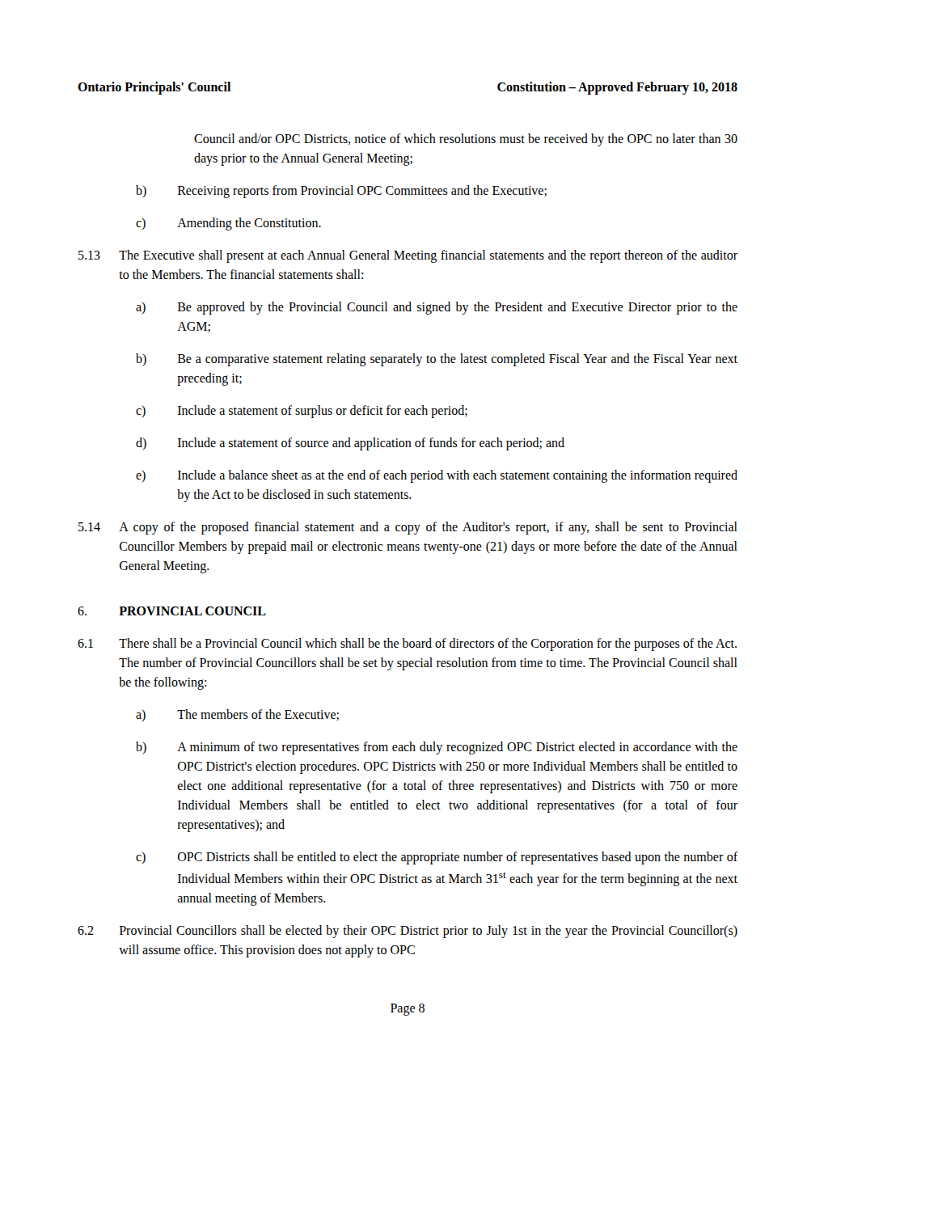Ontario Principals' Council Constitution – Approved February 10, 2018
Council and/or OPC Districts, notice of which resolutions must be received by the OPC no later than 30 days prior to the Annual General Meeting;
b) Receiving reports from Provincial OPC Committees and the Executive;
c) Amending the Constitution.
5.13 The Executive shall present at each Annual General Meeting financial statements and the report thereon of the auditor to the Members. The financial statements shall:
a) Be approved by the Provincial Council and signed by the President and Executive Director prior to the AGM;
b) Be a comparative statement relating separately to the latest completed Fiscal Year and the Fiscal Year next preceding it;
c) Include a statement of surplus or deficit for each period;
d) Include a statement of source and application of funds for each period; and
e) Include a balance sheet as at the end of each period with each statement containing the information required by the Act to be disclosed in such statements.
5.14 A copy of the proposed financial statement and a copy of the Auditor's report, if any, shall be sent to Provincial Councillor Members by prepaid mail or electronic means twenty-one (21) days or more before the date of the Annual General Meeting.
6. PROVINCIAL COUNCIL
6.1 There shall be a Provincial Council which shall be the board of directors of the Corporation for the purposes of the Act. The number of Provincial Councillors shall be set by special resolution from time to time. The Provincial Council shall be the following:
a) The members of the Executive;
b) A minimum of two representatives from each duly recognized OPC District elected in accordance with the OPC District's election procedures. OPC Districts with 250 or more Individual Members shall be entitled to elect one additional representative (for a total of three representatives) and Districts with 750 or more Individual Members shall be entitled to elect two additional representatives (for a total of four representatives); and
c) OPC Districts shall be entitled to elect the appropriate number of representatives based upon the number of Individual Members within their OPC District as at March 31st each year for the term beginning at the next annual meeting of Members.
6.2 Provincial Councillors shall be elected by their OPC District prior to July 1st in the year the Provincial Councillor(s) will assume office. This provision does not apply to OPC
Page 8